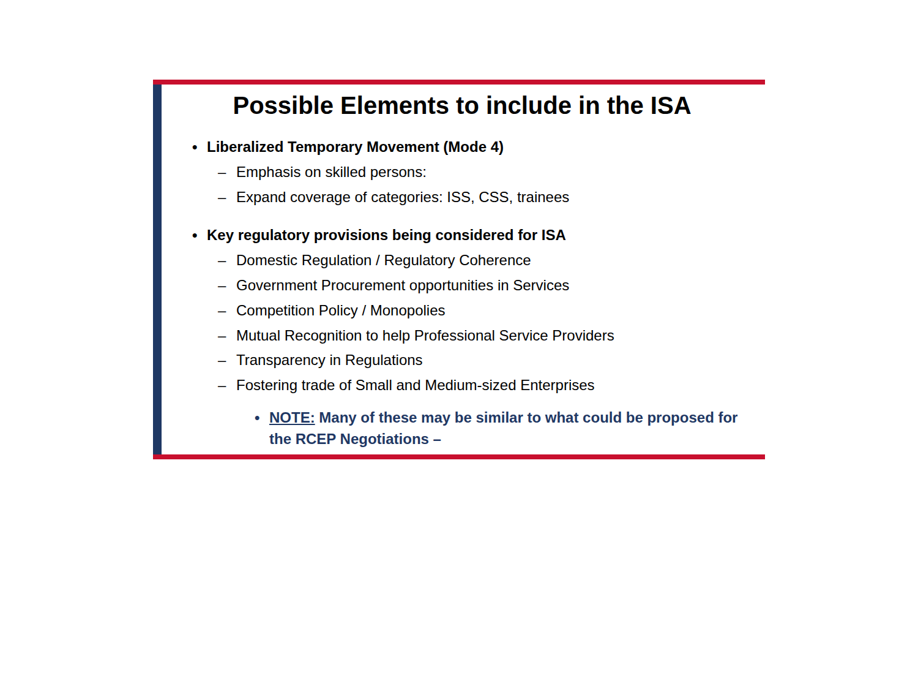Possible Elements to include in the ISA
Liberalized Temporary Movement (Mode 4)
Emphasis on skilled persons:
Expand coverage of categories: ISS, CSS, trainees
Key regulatory provisions being considered for ISA
Domestic Regulation / Regulatory Coherence
Government Procurement opportunities in Services
Competition Policy / Monopolies
Mutual Recognition to help Professional Service Providers
Transparency in Regulations
Fostering trade of Small and Medium-sized Enterprises
NOTE: Many of these may be similar to what could be proposed for the RCEP Negotiations –